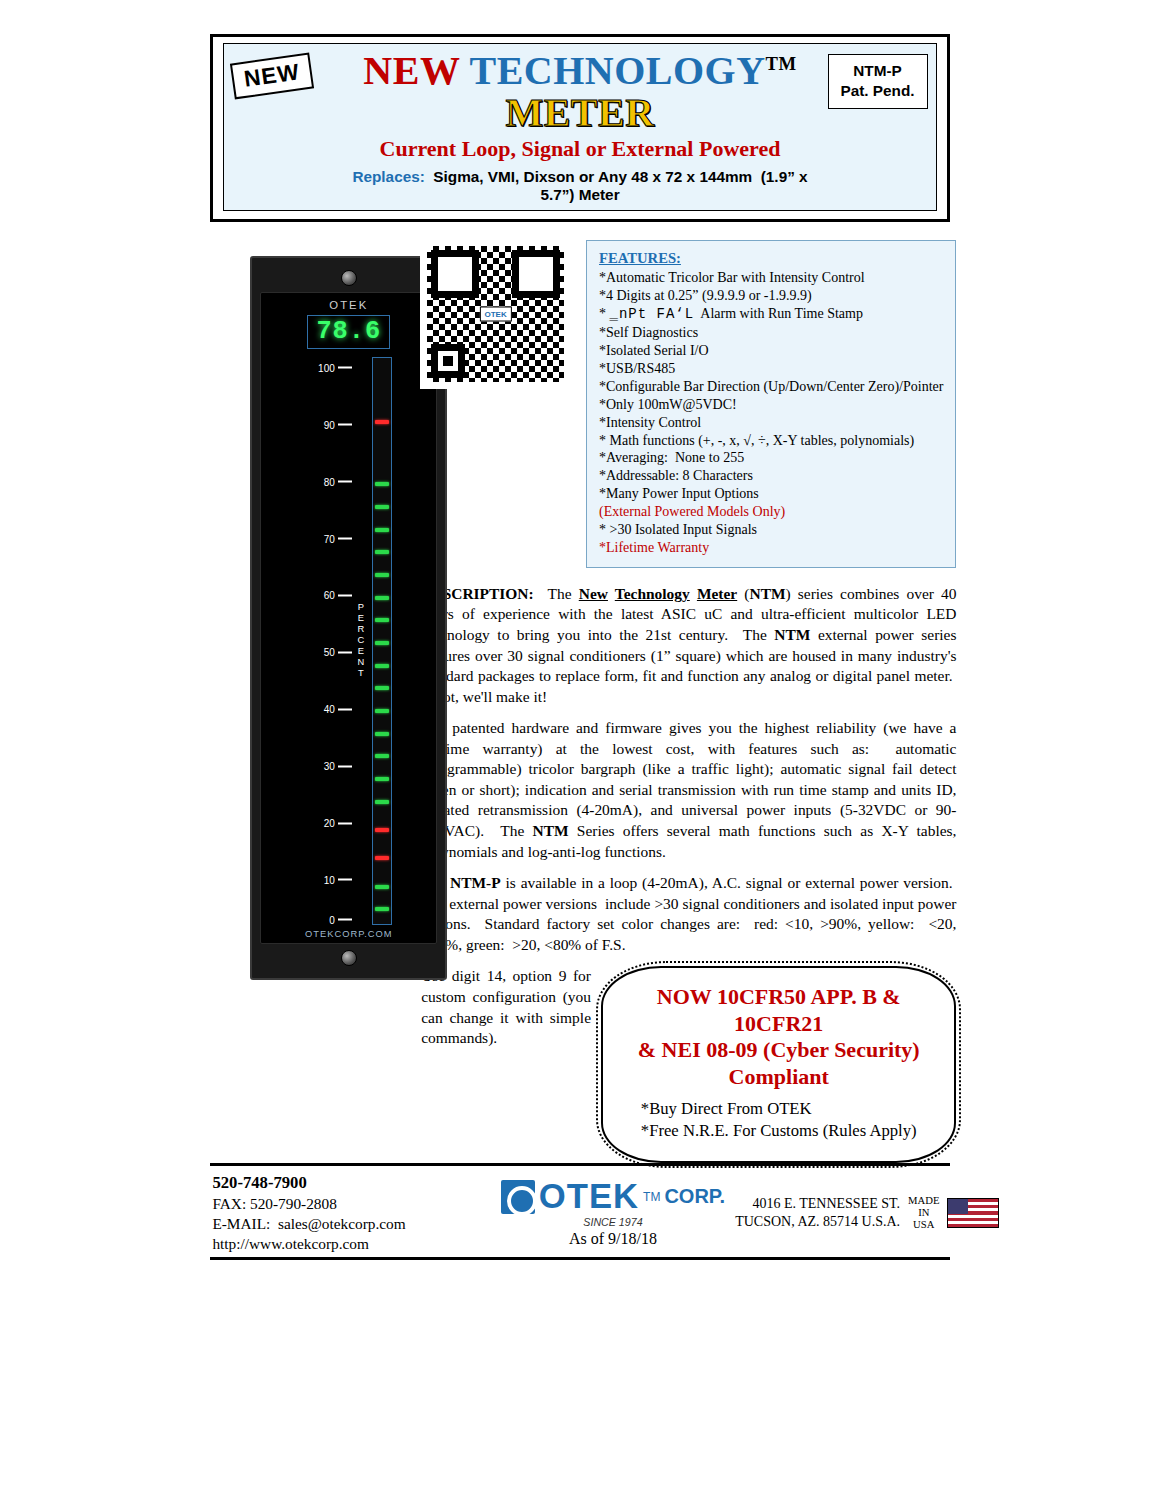NEW
NTM-P
Pat. Pend.
NEW TECHNOLOGY TM METER
Current Loop, Signal or External Powered
Replaces: Sigma, VMI, Dixson or Any 48 x 72 x 144mm (1.9” x 5.7”) Meter
OTEK
78.6
100
90
80
70
60
50
40
30
20
10
0
PERCENT
OTEKCORP.COM
OTEK
FEATURES:
*Automatic Tricolor Bar with Intensity Control
*4 Digits at 0.25” (9.9.9.9 or -1.9.9.9)
* ‗nPt FA‘L Alarm with Run Time Stamp
*Self Diagnostics
*Isolated Serial I/O
*USB/RS485
*Configurable Bar Direction (Up/Down/Center Zero)/Pointer
*Only 100mW@5VDC!
*Intensity Control
* Math functions (+, -, x, √, ÷, X-Y tables, polynomials)
*Averaging: None to 255
*Addressable: 8 Characters
*Many Power Input Options
(External Powered Models Only)
* >30 Isolated Input Signals
*Lifetime Warranty
DESCRIPTION: The New Technology Meter (NTM) series combines over 40 years of experience with the latest ASIC uC and ultra-efficient multicolor LED technology to bring you into the 21st century. The NTM external power series features over 30 signal conditioners (1” square) which are housed in many industry's standard packages to replace form, fit and function any analog or digital panel meter. If not, we'll make it!
Our patented hardware and firmware gives you the highest reliability (we have a lifetime warranty) at the lowest cost, with features such as: automatic (programmable) tricolor bargraph (like a traffic light); automatic signal fail detect (open or short); indication and serial transmission with run time stamp and units ID, isolated retransmission (4-20mA), and universal power inputs (5-32VDC or 90-265VAC). The NTM Series offers several math functions such as X-Y tables, polynomials and log-anti-log functions.
The NTM-P is available in a loop (4-20mA), A.C. signal or external power version. The external power versions include >30 signal conditioners and isolated input power options. Standard factory set color changes are: red: <10, >90%, yellow: <20, >80%, green: >20, <80% of F.S.
Use digit 14, option 9 for custom configuration (you can change it with simple commands).
NOW 10CFR50 APP. B & 10CFR21
& NEI 08-09 (Cyber Security)
Compliant
*Buy Direct From OTEK
*Free N.R.E. For Customs (Rules Apply)
520-748-7900
FAX: 520-790-2808
E-MAIL: sales@otekcorp.com
http://www.otekcorp.com
OTEK TM CORP.
SINCE 1974
As of 9/18/18
4016 E. TENNESSEE ST.
TUCSON, AZ. 85714 U.S.A.
MADE
IN
USA